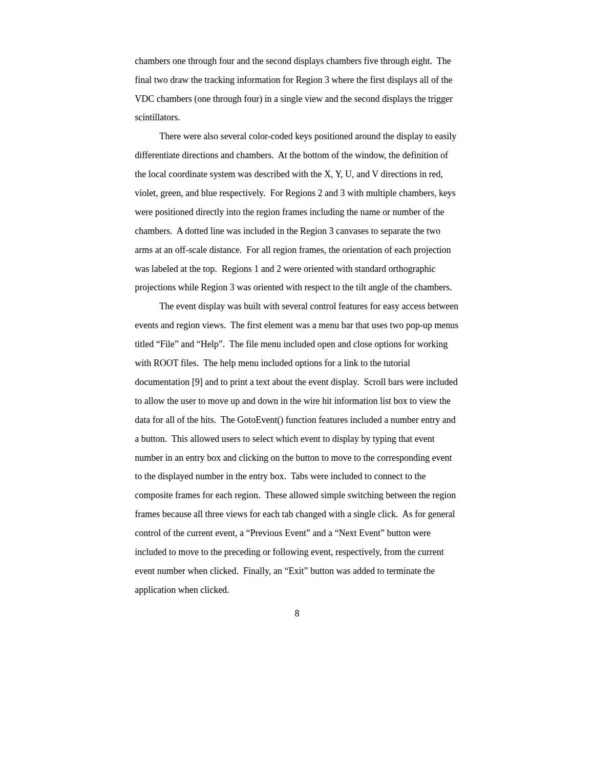chambers one through four and the second displays chambers five through eight. The final two draw the tracking information for Region 3 where the first displays all of the VDC chambers (one through four) in a single view and the second displays the trigger scintillators.
There were also several color-coded keys positioned around the display to easily differentiate directions and chambers. At the bottom of the window, the definition of the local coordinate system was described with the X, Y, U, and V directions in red, violet, green, and blue respectively. For Regions 2 and 3 with multiple chambers, keys were positioned directly into the region frames including the name or number of the chambers. A dotted line was included in the Region 3 canvases to separate the two arms at an off-scale distance. For all region frames, the orientation of each projection was labeled at the top. Regions 1 and 2 were oriented with standard orthographic projections while Region 3 was oriented with respect to the tilt angle of the chambers.
The event display was built with several control features for easy access between events and region views. The first element was a menu bar that uses two pop-up menus titled “File” and “Help”. The file menu included open and close options for working with ROOT files. The help menu included options for a link to the tutorial documentation [9] and to print a text about the event display. Scroll bars were included to allow the user to move up and down in the wire hit information list box to view the data for all of the hits. The GotoEvent() function features included a number entry and a button. This allowed users to select which event to display by typing that event number in an entry box and clicking on the button to move to the corresponding event to the displayed number in the entry box. Tabs were included to connect to the composite frames for each region. These allowed simple switching between the region frames because all three views for each tab changed with a single click. As for general control of the current event, a “Previous Event” and a “Next Event” button were included to move to the preceding or following event, respectively, from the current event number when clicked. Finally, an “Exit” button was added to terminate the application when clicked.
8